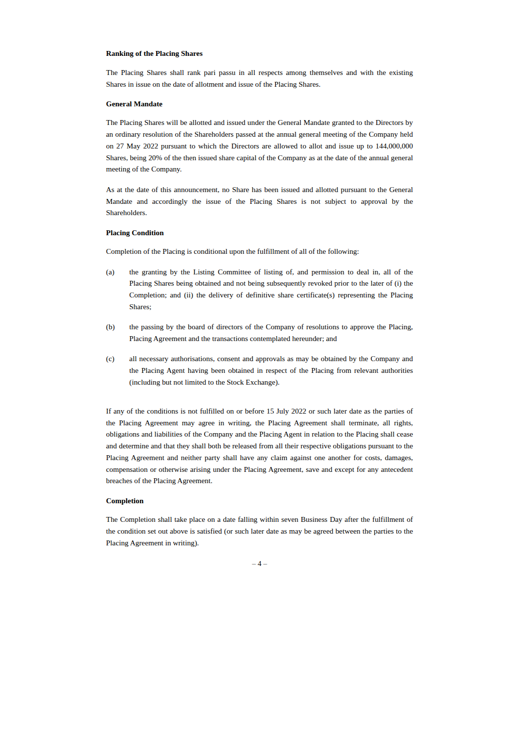Ranking of the Placing Shares
The Placing Shares shall rank pari passu in all respects among themselves and with the existing Shares in issue on the date of allotment and issue of the Placing Shares.
General Mandate
The Placing Shares will be allotted and issued under the General Mandate granted to the Directors by an ordinary resolution of the Shareholders passed at the annual general meeting of the Company held on 27 May 2022 pursuant to which the Directors are allowed to allot and issue up to 144,000,000 Shares, being 20% of the then issued share capital of the Company as at the date of the annual general meeting of the Company.
As at the date of this announcement, no Share has been issued and allotted pursuant to the General Mandate and accordingly the issue of the Placing Shares is not subject to approval by the Shareholders.
Placing Condition
Completion of the Placing is conditional upon the fulfillment of all of the following:
(a) the granting by the Listing Committee of listing of, and permission to deal in, all of the Placing Shares being obtained and not being subsequently revoked prior to the later of (i) the Completion; and (ii) the delivery of definitive share certificate(s) representing the Placing Shares;
(b) the passing by the board of directors of the Company of resolutions to approve the Placing, Placing Agreement and the transactions contemplated hereunder; and
(c) all necessary authorisations, consent and approvals as may be obtained by the Company and the Placing Agent having been obtained in respect of the Placing from relevant authorities (including but not limited to the Stock Exchange).
If any of the conditions is not fulfilled on or before 15 July 2022 or such later date as the parties of the Placing Agreement may agree in writing, the Placing Agreement shall terminate, all rights, obligations and liabilities of the Company and the Placing Agent in relation to the Placing shall cease and determine and that they shall both be released from all their respective obligations pursuant to the Placing Agreement and neither party shall have any claim against one another for costs, damages, compensation or otherwise arising under the Placing Agreement, save and except for any antecedent breaches of the Placing Agreement.
Completion
The Completion shall take place on a date falling within seven Business Day after the fulfillment of the condition set out above is satisfied (or such later date as may be agreed between the parties to the Placing Agreement in writing).
– 4 –